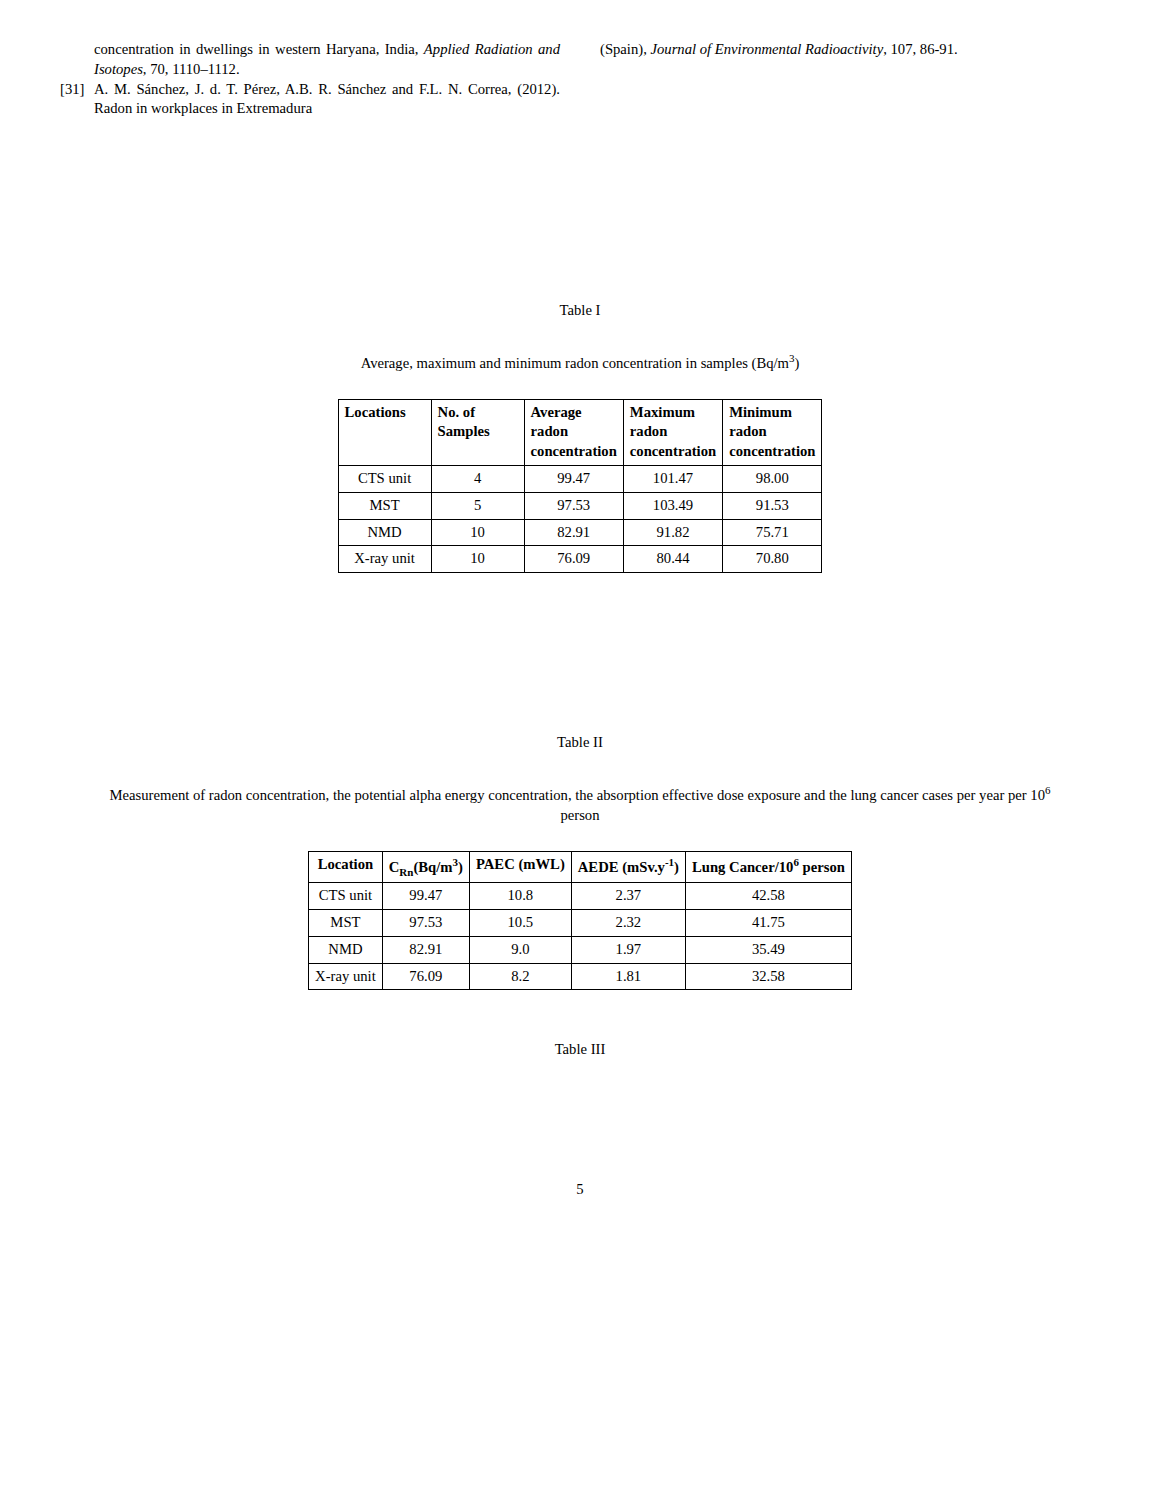concentration in dwellings in western Haryana, India, Applied Radiation and Isotopes, 70, 1110–1112.
[31]
A. M. Sánchez, J. d. T. Pérez, A.B. R. Sánchez and F.L. N. Correa, (2012). Radon in workplaces in Extremadura
(Spain), Journal of Environmental Radioactivity, 107, 86-91.
Table I
Average, maximum and minimum radon concentration in samples (Bq/m3)
| Locations | No. of Samples | Average radon concentration | Maximum radon concentration | Minimum radon concentration |
| --- | --- | --- | --- | --- |
| CTS unit | 4 | 99.47 | 101.47 | 98.00 |
| MST | 5 | 97.53 | 103.49 | 91.53 |
| NMD | 10 | 82.91 | 91.82 | 75.71 |
| X-ray unit | 10 | 76.09 | 80.44 | 70.80 |
Table II
Measurement of radon concentration, the potential alpha energy concentration, the absorption effective dose exposure and the lung cancer cases per year per 106 person
| Location | C Rn (Bq/m 3 ) | PAEC (mWL) | AEDE (mSv.y -1 ) | Lung Cancer/10 6 person |
| --- | --- | --- | --- | --- |
| CTS unit | 99.47 | 10.8 | 2.37 | 42.58 |
| MST | 97.53 | 10.5 | 2.32 | 41.75 |
| NMD | 82.91 | 9.0 | 1.97 | 35.49 |
| X-ray unit | 76.09 | 8.2 | 1.81 | 32.58 |
Table III
5